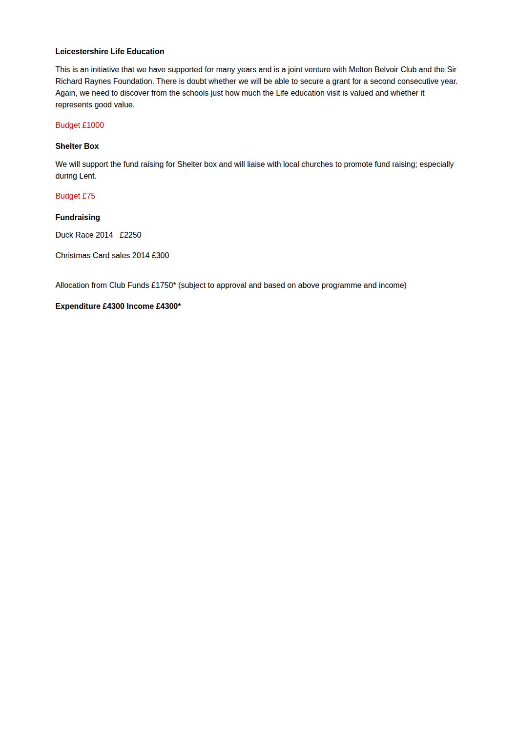Leicestershire Life Education
This is an initiative that we have supported for many years and is a joint venture with Melton Belvoir Club and the Sir Richard Raynes Foundation. There is doubt whether we will be able to secure a grant for a second consecutive year. Again, we need to discover from the schools just how much the Life education visit is valued and whether it represents good value.
Budget £1000
Shelter Box
We will support the fund raising for Shelter box and will liaise with local churches to promote fund raising; especially during Lent.
Budget £75
Fundraising
Duck Race 2014 £2250
Christmas Card sales 2014 £300
Allocation from Club Funds £1750* (subject to approval and based on above programme and income)
Expenditure £4300 Income £4300*